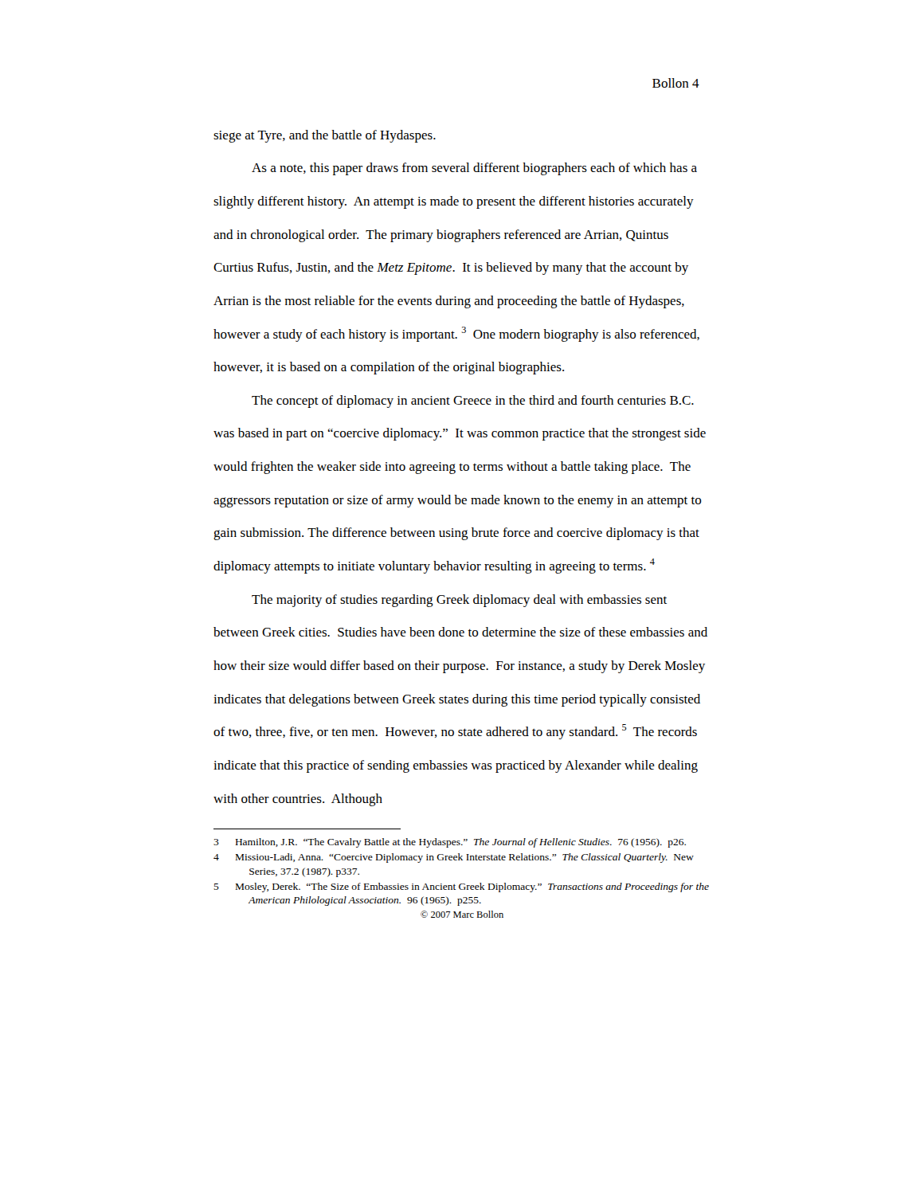Bollon 4
siege at Tyre, and the battle of Hydaspes.
As a note, this paper draws from several different biographers each of which has a slightly different history. An attempt is made to present the different histories accurately and in chronological order. The primary biographers referenced are Arrian, Quintus Curtius Rufus, Justin, and the Metz Epitome. It is believed by many that the account by Arrian is the most reliable for the events during and proceeding the battle of Hydaspes, however a study of each history is important. 3 One modern biography is also referenced, however, it is based on a compilation of the original biographies.
The concept of diplomacy in ancient Greece in the third and fourth centuries B.C. was based in part on “coercive diplomacy.” It was common practice that the strongest side would frighten the weaker side into agreeing to terms without a battle taking place. The aggressors reputation or size of army would be made known to the enemy in an attempt to gain submission. The difference between using brute force and coercive diplomacy is that diplomacy attempts to initiate voluntary behavior resulting in agreeing to terms. 4
The majority of studies regarding Greek diplomacy deal with embassies sent between Greek cities. Studies have been done to determine the size of these embassies and how their size would differ based on their purpose. For instance, a study by Derek Mosley indicates that delegations between Greek states during this time period typically consisted of two, three, five, or ten men. However, no state adhered to any standard. 5 The records indicate that this practice of sending embassies was practiced by Alexander while dealing with other countries. Although
3 Hamilton, J.R. “The Cavalry Battle at the Hydaspes.” The Journal of Hellenic Studies. 76 (1956). p26.
4 Missiou-Ladi, Anna. “Coercive Diplomacy in Greek Interstate Relations.” The Classical Quarterly. New Series, 37.2 (1987). p337.
5 Mosley, Derek. “The Size of Embassies in Ancient Greek Diplomacy.” Transactions and Proceedings for the American Philological Association. 96 (1965). p255.
© 2007 Marc Bollon